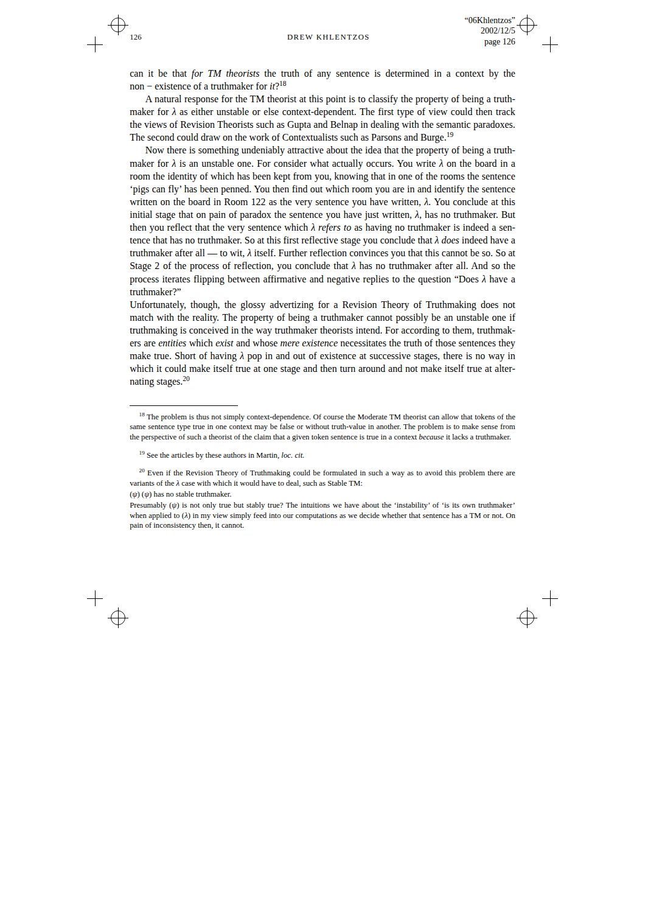“06Khlentzos”
2002/12/5
page 126
126 DREW KHLENTZOS
can it be that for TM theorists the truth of any sentence is determined in a context by the non − existence of a truthmaker for it?18
A natural response for the TM theorist at this point is to classify the property of being a truthmaker for λ as either unstable or else context-dependent. The first type of view could then track the views of Revision Theorists such as Gupta and Belnap in dealing with the semantic paradoxes. The second could draw on the work of Contextualists such as Parsons and Burge.19
Now there is something undeniably attractive about the idea that the property of being a truthmaker for λ is an unstable one. For consider what actually occurs. You write λ on the board in a room the identity of which has been kept from you, knowing that in one of the rooms the sentence ‘pigs can fly’ has been penned. You then find out which room you are in and identify the sentence written on the board in Room 122 as the very sentence you have written, λ. You conclude at this initial stage that on pain of paradox the sentence you have just written, λ, has no truthmaker. But then you reflect that the very sentence which λ refers to as having no truthmaker is indeed a sentence that has no truthmaker. So at this first reflective stage you conclude that λ does indeed have a truthmaker after all — to wit, λ itself. Further reflection convinces you that this cannot be so. So at Stage 2 of the process of reflection, you conclude that λ has no truthmaker after all. And so the process iterates flipping between affirmative and negative replies to the question “Does λ have a truthmaker?”
Unfortunately, though, the glossy advertizing for a Revision Theory of Truthmaking does not match with the reality. The property of being a truthmaker cannot possibly be an unstable one if truthmaking is conceived in the way truthmaker theorists intend. For according to them, truthmakers are entities which exist and whose mere existence necessitates the truth of those sentences they make true. Short of having λ pop in and out of existence at successive stages, there is no way in which it could make itself true at one stage and then turn around and not make itself true at alternating stages.20
18 The problem is thus not simply context-dependence. Of course the Moderate TM theorist can allow that tokens of the same sentence type true in one context may be false or without truth-value in another. The problem is to make sense from the perspective of such a theorist of the claim that a given token sentence is true in a context because it lacks a truthmaker.
19 See the articles by these authors in Martin, loc. cit.
20 Even if the Revision Theory of Truthmaking could be formulated in such a way as to avoid this problem there are variants of the λ case with which it would have to deal, such as Stable TM:
(ψ) (ψ) has no stable truthmaker.
Presumably (ψ) is not only true but stably true? The intuitions we have about the ‘instability’ of ‘is its own truthmaker’ when applied to (λ) in my view simply feed into our computations as we decide whether that sentence has a TM or not. On pain of inconsistency then, it cannot.